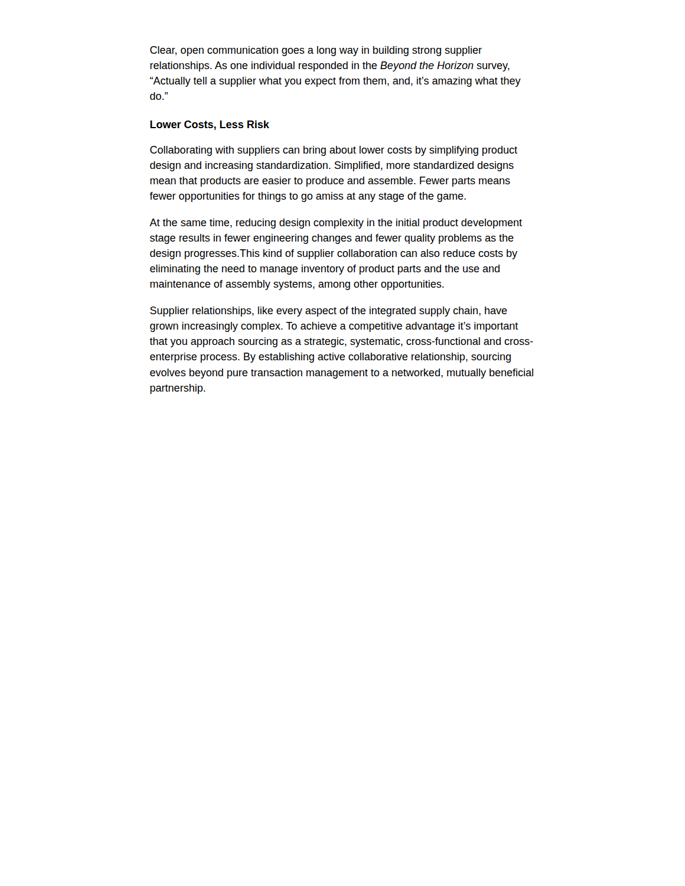Clear, open communication goes a long way in building strong supplier relationships. As one individual responded in the Beyond the Horizon survey, “Actually tell a supplier what you expect from them, and, it’s amazing what they do.”
Lower Costs, Less Risk
Collaborating with suppliers can bring about lower costs by simplifying product design and increasing standardization. Simplified, more standardized designs mean that products are easier to produce and assemble. Fewer parts means fewer opportunities for things to go amiss at any stage of the game.
At the same time, reducing design complexity in the initial product development stage results in fewer engineering changes and fewer quality problems as the design progresses.This kind of supplier collaboration can also reduce costs by eliminating the need to manage inventory of product parts and the use and maintenance of assembly systems, among other opportunities.
Supplier relationships, like every aspect of the integrated supply chain, have grown increasingly complex. To achieve a competitive advantage it’s important that you approach sourcing as a strategic, systematic, cross-functional and cross-enterprise process. By establishing active collaborative relationship, sourcing evolves beyond pure transaction management to a networked, mutually beneficial partnership.